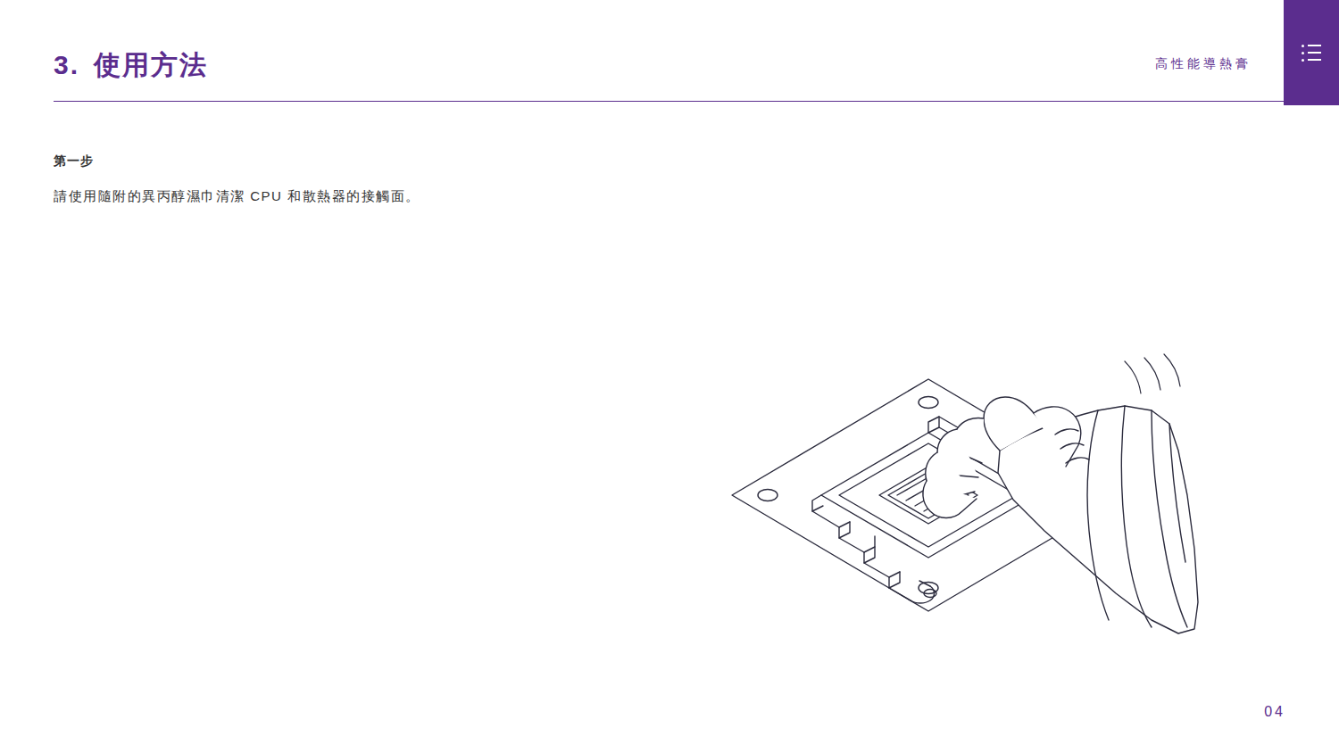3. 使用方法
高性能導熱膏
第一步
請使用隨附的異丙醇濕巾清潔 CPU 和散熱器的接觸面。
04